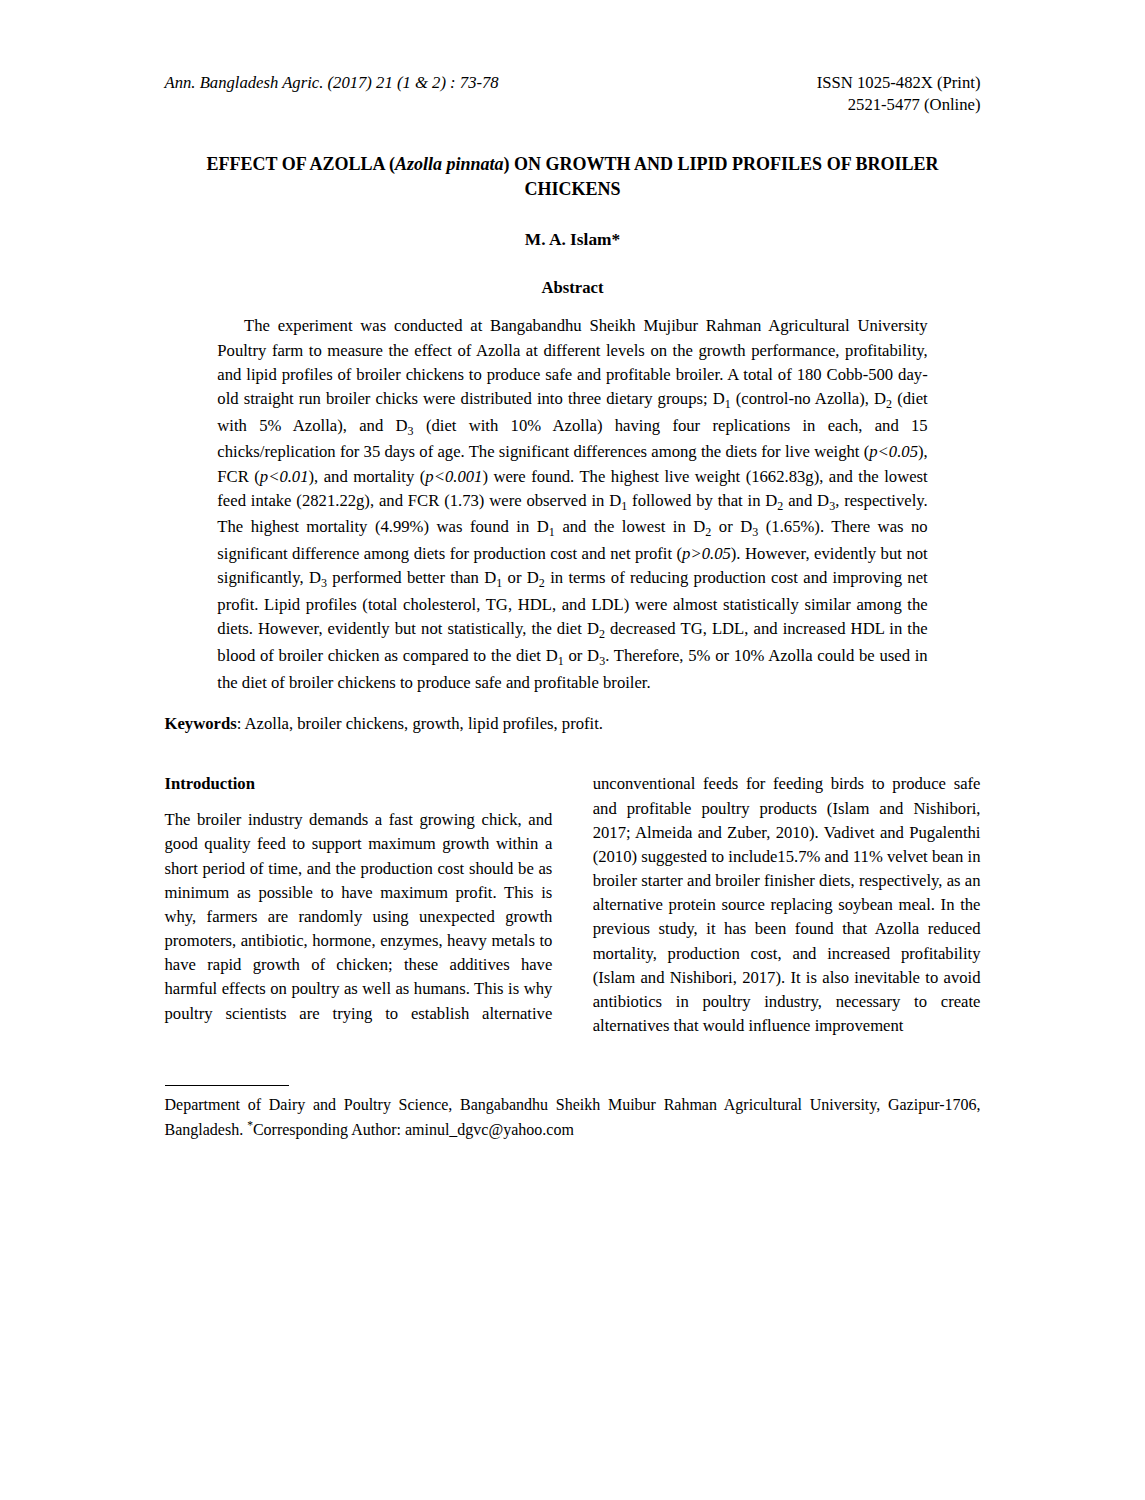Ann. Bangladesh Agric. (2017) 21 (1 & 2) : 73-78
ISSN 1025-482X (Print)
2521-5477 (Online)
Effect of Azolla (Azolla pinnata) on Growth and Lipid Profiles of Broiler Chickens
M. A. Islam*
Abstract
The experiment was conducted at Bangabandhu Sheikh Mujibur Rahman Agricultural University Poultry farm to measure the effect of Azolla at different levels on the growth performance, profitability, and lipid profiles of broiler chickens to produce safe and profitable broiler. A total of 180 Cobb-500 day-old straight run broiler chicks were distributed into three dietary groups; D1 (control-no Azolla), D2 (diet with 5% Azolla), and D3 (diet with 10% Azolla) having four replications in each, and 15 chicks/replication for 35 days of age. The significant differences among the diets for live weight (p<0.05), FCR (p<0.01), and mortality (p<0.001) were found. The highest live weight (1662.83g), and the lowest feed intake (2821.22g), and FCR (1.73) were observed in D1 followed by that in D2 and D3, respectively. The highest mortality (4.99%) was found in D1 and the lowest in D2 or D3 (1.65%). There was no significant difference among diets for production cost and net profit (p>0.05). However, evidently but not significantly, D3 performed better than D1 or D2 in terms of reducing production cost and improving net profit. Lipid profiles (total cholesterol, TG, HDL, and LDL) were almost statistically similar among the diets. However, evidently but not statistically, the diet D2 decreased TG, LDL, and increased HDL in the blood of broiler chicken as compared to the diet D1 or D3. Therefore, 5% or 10% Azolla could be used in the diet of broiler chickens to produce safe and profitable broiler.
Keywords: Azolla, broiler chickens, growth, lipid profiles, profit.
Introduction
The broiler industry demands a fast growing chick, and good quality feed to support maximum growth within a short period of time, and the production cost should be as minimum as possible to have maximum profit. This is why, farmers are randomly using unexpected growth promoters, antibiotic, hormone, enzymes, heavy metals to have rapid growth of chicken; these additives have harmful effects on poultry as well as humans. This is why poultry scientists are trying to establish alternative unconventional feeds for feeding birds to produce safe and profitable poultry products (Islam and Nishibori, 2017; Almeida and Zuber, 2010). Vadivet and Pugalenthi (2010) suggested to include15.7% and 11% velvet bean in broiler starter and broiler finisher diets, respectively, as an alternative protein source replacing soybean meal. In the previous study, it has been found that Azolla reduced mortality, production cost, and increased profitability (Islam and Nishibori, 2017). It is also inevitable to avoid antibiotics in poultry industry, necessary to create alternatives that would influence improvement
Department of Dairy and Poultry Science, Bangabandhu Sheikh Muibur Rahman Agricultural University, Gazipur-1706, Bangladesh. *Corresponding Author: aminul_dgvc@yahoo.com